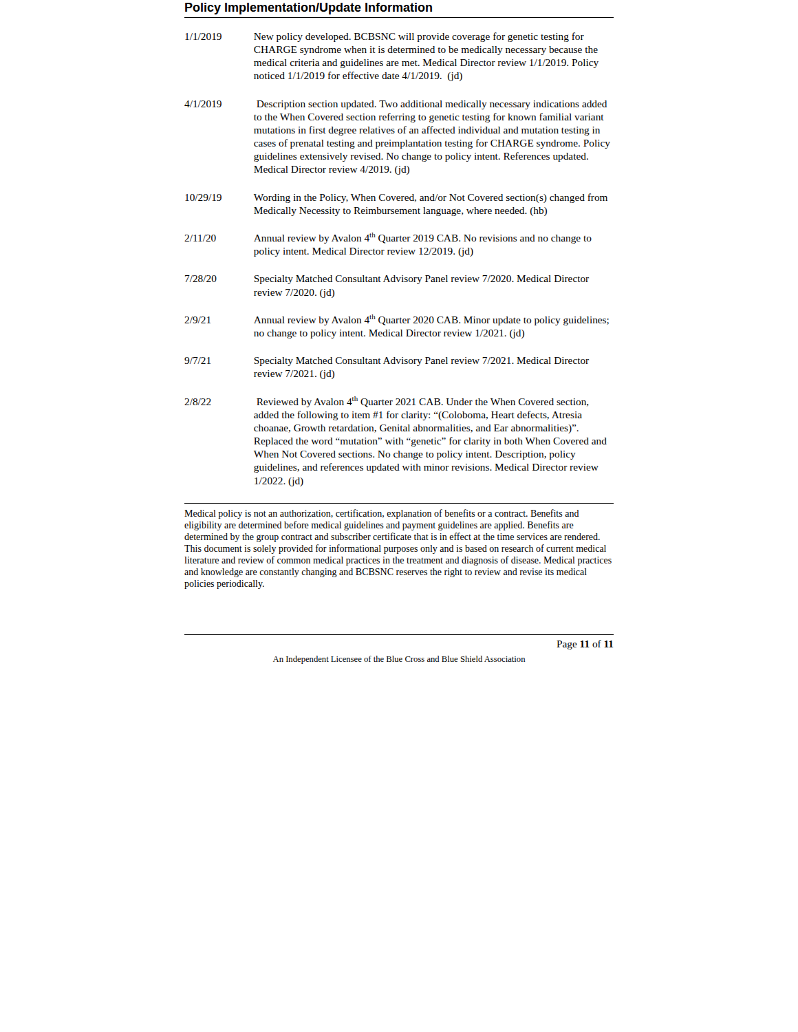Policy Implementation/Update Information
| 1/1/2019 | New policy developed. BCBSNC will provide coverage for genetic testing for CHARGE syndrome when it is determined to be medically necessary because the medical criteria and guidelines are met. Medical Director review 1/1/2019. Policy noticed 1/1/2019 for effective date 4/1/2019. (jd) |
| 4/1/2019 | Description section updated. Two additional medically necessary indications added to the When Covered section referring to genetic testing for known familial variant mutations in first degree relatives of an affected individual and mutation testing in cases of prenatal testing and preimplantation testing for CHARGE syndrome. Policy guidelines extensively revised. No change to policy intent. References updated. Medical Director review 4/2019. (jd) |
| 10/29/19 | Wording in the Policy, When Covered, and/or Not Covered section(s) changed from Medically Necessity to Reimbursement language, where needed. (hb) |
| 2/11/20 | Annual review by Avalon 4 th Quarter 2019 CAB. No revisions and no change to policy intent. Medical Director review 12/2019. (jd) |
| 7/28/20 | Specialty Matched Consultant Advisory Panel review 7/2020. Medical Director review 7/2020. (jd) |
| 2/9/21 | Annual review by Avalon 4 th Quarter 2020 CAB. Minor update to policy guidelines; no change to policy intent. Medical Director review 1/2021. (jd) |
| 9/7/21 | Specialty Matched Consultant Advisory Panel review 7/2021. Medical Director review 7/2021. (jd) |
| 2/8/22 | Reviewed by Avalon 4 th Quarter 2021 CAB. Under the When Covered section, added the following to item #1 for clarity: “(Coloboma, Heart defects, Atresia choanae, Growth retardation, Genital abnormalities, and Ear abnormalities)”. Replaced the word “mutation” with “genetic” for clarity in both When Covered and When Not Covered sections. No change to policy intent. Description, policy guidelines, and references updated with minor revisions. Medical Director review 1/2022. (jd) |
Medical policy is not an authorization, certification, explanation of benefits or a contract. Benefits and eligibility are determined before medical guidelines and payment guidelines are applied. Benefits are determined by the group contract and subscriber certificate that is in effect at the time services are rendered. This document is solely provided for informational purposes only and is based on research of current medical literature and review of common medical practices in the treatment and diagnosis of disease. Medical practices and knowledge are constantly changing and BCBSNC reserves the right to review and revise its medical policies periodically.
Page 11 of 11
An Independent Licensee of the Blue Cross and Blue Shield Association